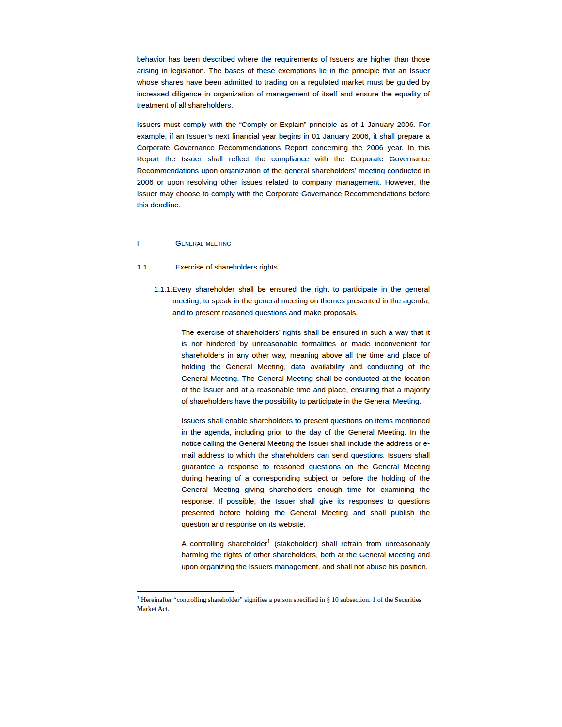behavior has been described where the requirements of Issuers are higher than those arising in legislation. The bases of these exemptions lie in the principle that an Issuer whose shares have been admitted to trading on a regulated market must be guided by increased diligence in organization of management of itself and ensure the equality of treatment of all shareholders.
Issuers must comply with the “Comply or Explain” principle as of 1 January 2006. For example, if an Issuer’s next financial year begins in 01 January 2006, it shall prepare a Corporate Governance Recommendations Report concerning the 2006 year. In this Report the Issuer shall reflect the compliance with the Corporate Governance Recommendations upon organization of the general shareholders’ meeting conducted in 2006 or upon resolving other issues related to company management. However, the Issuer may choose to comply with the Corporate Governance Recommendations before this deadline.
I General meeting
1.1 Exercise of shareholders rights
1.1.1. Every shareholder shall be ensured the right to participate in the general meeting, to speak in the general meeting on themes presented in the agenda, and to present reasoned questions and make proposals.
The exercise of shareholders’ rights shall be ensured in such a way that it is not hindered by unreasonable formalities or made inconvenient for shareholders in any other way, meaning above all the time and place of holding the General Meeting, data availability and conducting of the General Meeting. The General Meeting shall be conducted at the location of the Issuer and at a reasonable time and place, ensuring that a majority of shareholders have the possibility to participate in the General Meeting.
Issuers shall enable shareholders to present questions on items mentioned in the agenda, including prior to the day of the General Meeting. In the notice calling the General Meeting the Issuer shall include the address or e-mail address to which the shareholders can send questions. Issuers shall guarantee a response to reasoned questions on the General Meeting during hearing of a corresponding subject or before the holding of the General Meeting giving shareholders enough time for examining the response. If possible, the Issuer shall give its responses to questions presented before holding the General Meeting and shall publish the question and response on its website.
A controlling shareholder1 (stakeholder) shall refrain from unreasonably harming the rights of other shareholders, both at the General Meeting and upon organizing the Issuers management, and shall not abuse his position.
1 Hereinafter “controlling shareholder” signifies a person specified in § 10 subsection. 1 of the Securities Market Act.